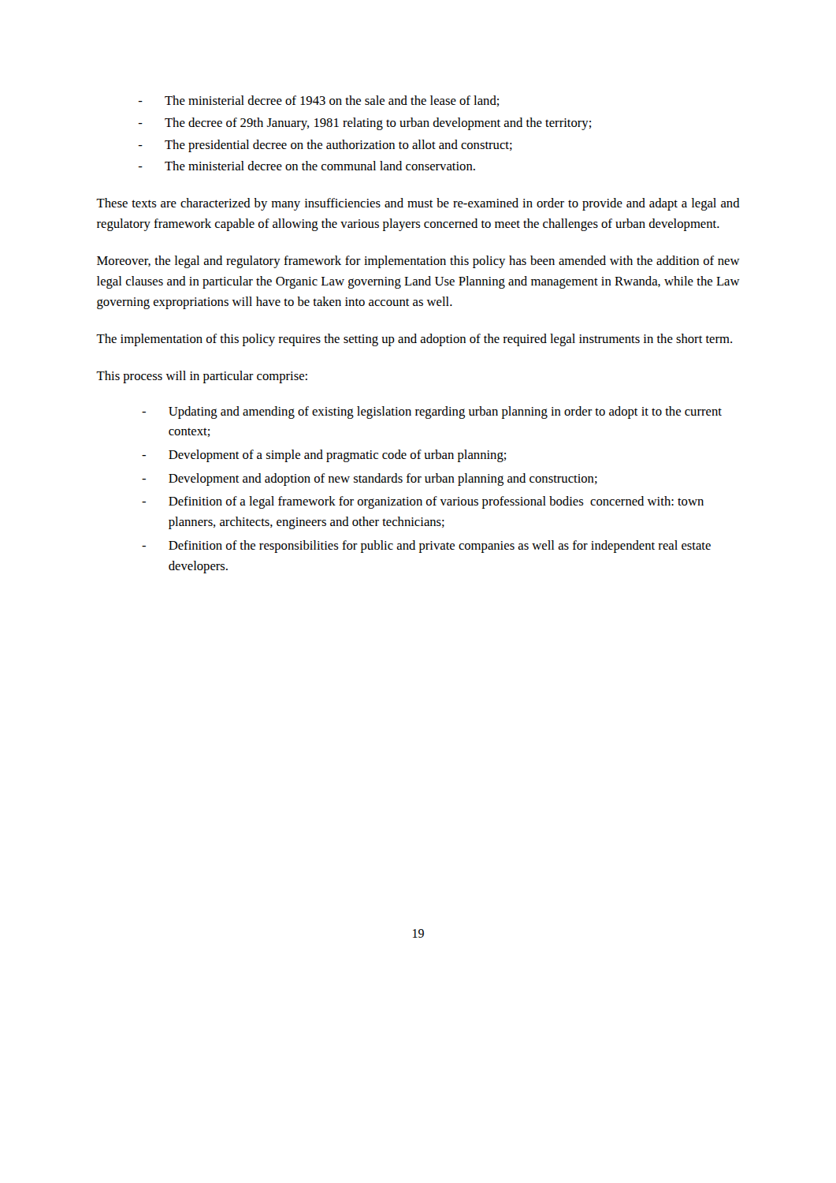The ministerial decree of 1943 on the sale and the lease of land;
The decree of 29th January, 1981 relating to urban development and the territory;
The presidential decree on the authorization to allot and construct;
The ministerial decree on the communal land conservation.
These texts are characterized by many insufficiencies and must be re-examined in order to provide and adapt a legal and regulatory framework capable of allowing the various players concerned to meet the challenges of urban development.
Moreover, the legal and regulatory framework for implementation this policy has been amended with the addition of new legal clauses and in particular the Organic Law governing Land Use Planning and management in Rwanda, while the Law governing expropriations will have to be taken into account as well.
The implementation of this policy requires the setting up and adoption of the required legal instruments in the short term.
This process will in particular comprise:
Updating and amending of existing legislation regarding urban planning in order to adopt it to the current context;
Development of a simple and pragmatic code of urban planning;
Development and adoption of new standards for urban planning and construction;
Definition of a legal framework for organization of various professional bodies concerned with: town planners, architects, engineers and other technicians;
Definition of the responsibilities for public and private companies as well as for independent real estate developers.
19